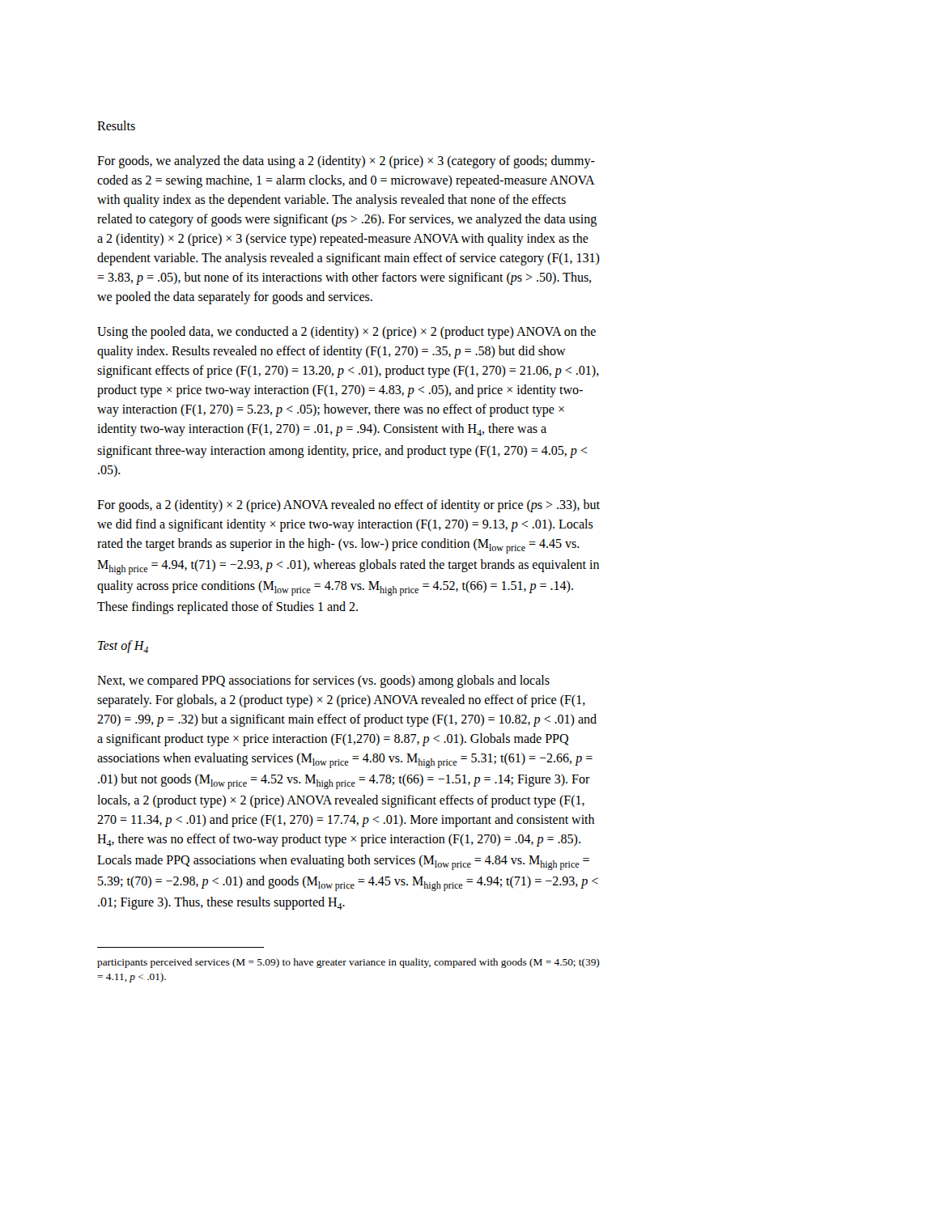Results
For goods, we analyzed the data using a 2 (identity) × 2 (price) × 3 (category of goods; dummy-coded as 2 = sewing machine, 1 = alarm clocks, and 0 = microwave) repeated-measure ANOVA with quality index as the dependent variable. The analysis revealed that none of the effects related to category of goods were significant (ps > .26). For services, we analyzed the data using a 2 (identity) × 2 (price) × 3 (service type) repeated-measure ANOVA with quality index as the dependent variable. The analysis revealed a significant main effect of service category (F(1, 131) = 3.83, p = .05), but none of its interactions with other factors were significant (ps > .50). Thus, we pooled the data separately for goods and services.
Using the pooled data, we conducted a 2 (identity) × 2 (price) × 2 (product type) ANOVA on the quality index. Results revealed no effect of identity (F(1, 270) = .35, p = .58) but did show significant effects of price (F(1, 270) = 13.20, p < .01), product type (F(1, 270) = 21.06, p < .01), product type × price two-way interaction (F(1, 270) = 4.83, p < .05), and price × identity two-way interaction (F(1, 270) = 5.23, p < .05); however, there was no effect of product type × identity two-way interaction (F(1, 270) = .01, p = .94). Consistent with H4, there was a significant three-way interaction among identity, price, and product type (F(1, 270) = 4.05, p < .05).
For goods, a 2 (identity) × 2 (price) ANOVA revealed no effect of identity or price (ps > .33), but we did find a significant identity × price two-way interaction (F(1, 270) = 9.13, p < .01). Locals rated the target brands as superior in the high- (vs. low-) price condition (Mlow price = 4.45 vs. Mhigh price = 4.94, t(71) = −2.93, p < .01), whereas globals rated the target brands as equivalent in quality across price conditions (Mlow price = 4.78 vs. Mhigh price = 4.52, t(66) = 1.51, p = .14). These findings replicated those of Studies 1 and 2.
Test of H4
Next, we compared PPQ associations for services (vs. goods) among globals and locals separately. For globals, a 2 (product type) × 2 (price) ANOVA revealed no effect of price (F(1, 270) = .99, p = .32) but a significant main effect of product type (F(1, 270) = 10.82, p < .01) and a significant product type × price interaction (F(1,270) = 8.87, p < .01). Globals made PPQ associations when evaluating services (Mlow price = 4.80 vs. Mhigh price = 5.31; t(61) = −2.66, p = .01) but not goods (Mlow price = 4.52 vs. Mhigh price = 4.78; t(66) = −1.51, p = .14; Figure 3). For locals, a 2 (product type) × 2 (price) ANOVA revealed significant effects of product type (F(1, 270 = 11.34, p < .01) and price (F(1, 270) = 17.74, p < .01). More important and consistent with H4, there was no effect of two-way product type × price interaction (F(1, 270) = .04, p = .85). Locals made PPQ associations when evaluating both services (Mlow price = 4.84 vs. Mhigh price = 5.39; t(70) = −2.98, p < .01) and goods (Mlow price = 4.45 vs. Mhigh price = 4.94; t(71) = −2.93, p < .01; Figure 3). Thus, these results supported H4.
participants perceived services (M = 5.09) to have greater variance in quality, compared with goods (M = 4.50; t(39) = 4.11, p < .01).